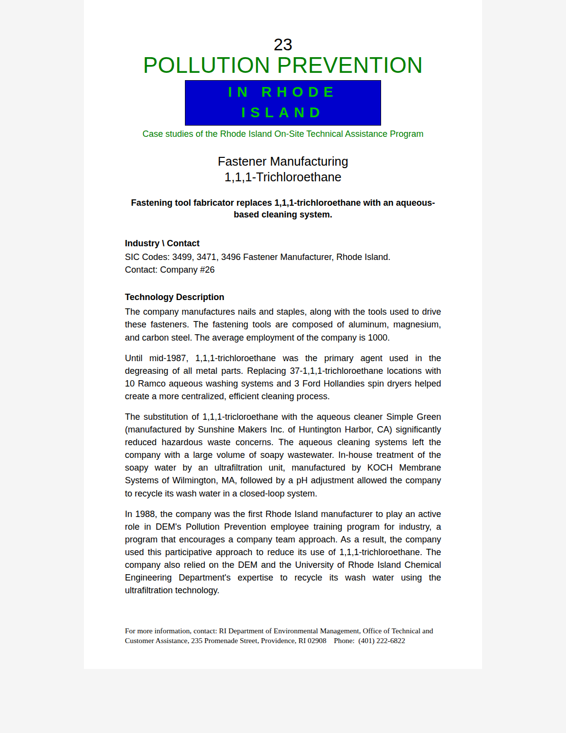23
POLLUTION PREVENTION
IN RHODE ISLAND
Case studies of the Rhode Island On-Site Technical Assistance Program
Fastener Manufacturing
1,1,1-Trichloroethane
Fastening tool fabricator replaces 1,1,1-trichloroethane with an aqueous-based cleaning system.
Industry \ Contact
SIC Codes: 3499, 3471, 3496 Fastener Manufacturer, Rhode Island.
Contact: Company #26
Technology Description
The company manufactures nails and staples, along with the tools used to drive these fasteners. The fastening tools are composed of aluminum, magnesium, and carbon steel. The average employment of the company is 1000.
Until mid-1987, 1,1,1-trichloroethane was the primary agent used in the degreasing of all metal parts. Replacing 37-1,1,1-trichloroethane locations with 10 Ramco aqueous washing systems and 3 Ford Hollandies spin dryers helped create a more centralized, efficient cleaning process.
The substitution of 1,1,1-tricloroethane with the aqueous cleaner Simple Green (manufactured by Sunshine Makers Inc. of Huntington Harbor, CA) significantly reduced hazardous waste concerns. The aqueous cleaning systems left the company with a large volume of soapy wastewater. In-house treatment of the soapy water by an ultrafiltration unit, manufactured by KOCH Membrane Systems of Wilmington, MA, followed by a pH adjustment allowed the company to recycle its wash water in a closed-loop system.
In 1988, the company was the first Rhode Island manufacturer to play an active role in DEM's Pollution Prevention employee training program for industry, a program that encourages a company team approach. As a result, the company used this participative approach to reduce its use of 1,1,1-trichloroethane. The company also relied on the DEM and the University of Rhode Island Chemical Engineering Department's expertise to recycle its wash water using the ultrafiltration technology.
For more information, contact: RI Department of Environmental Management, Office of Technical and Customer Assistance, 235 Promenade Street, Providence, RI 02908 Phone: (401) 222-6822